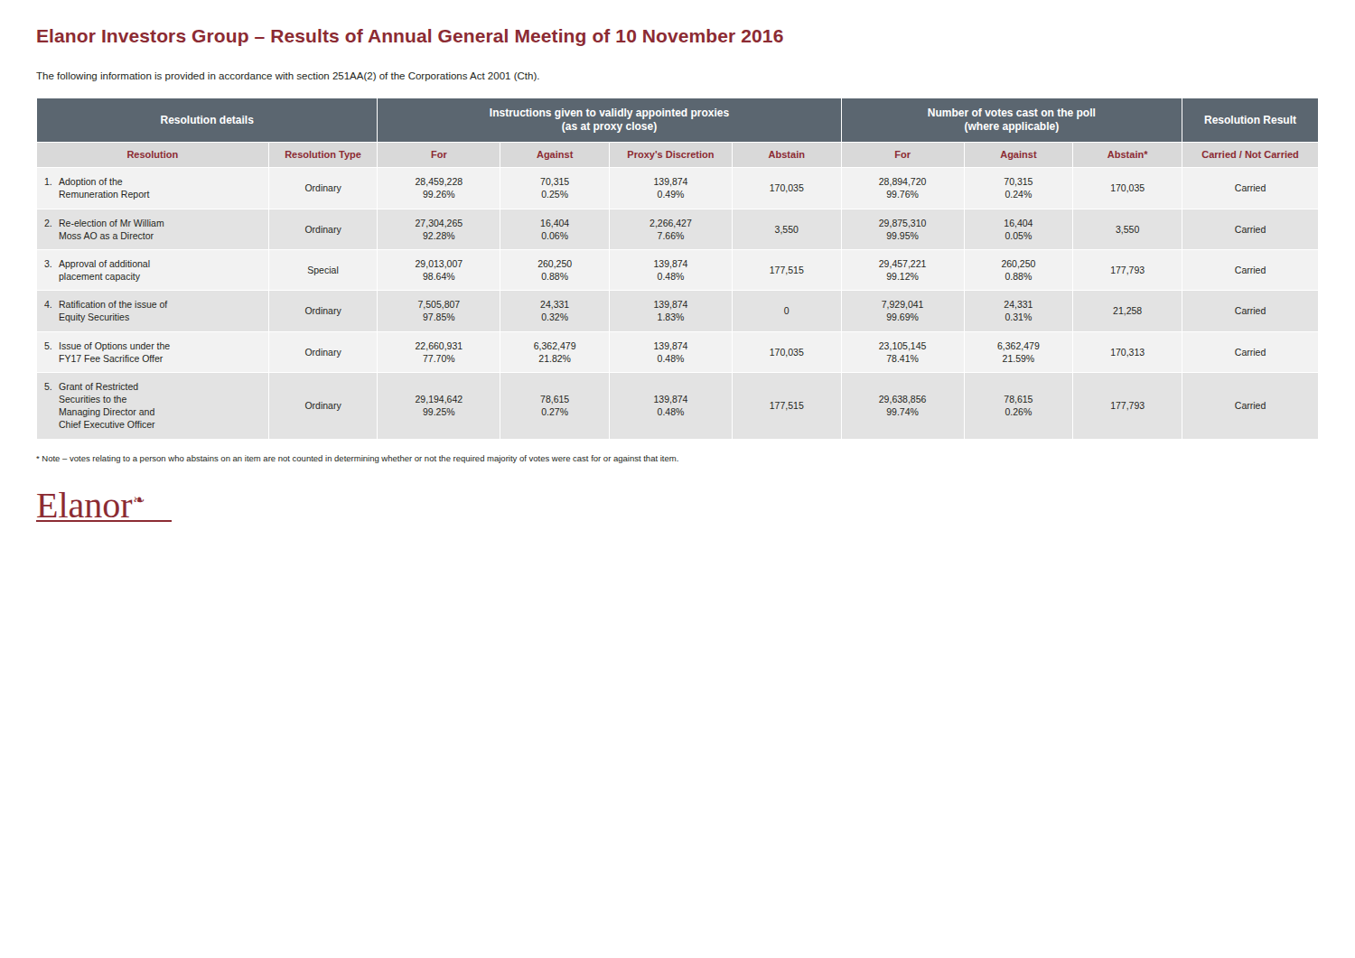Elanor Investors Group – Results of Annual General Meeting of 10 November 2016
The following information is provided in accordance with section 251AA(2) of the Corporations Act 2001 (Cth).
| Resolution details | Instructions given to validly appointed proxies (as at proxy close) | Number of votes cast on the poll (where applicable) | Resolution Result |
| --- | --- | --- | --- |
| Resolution | Resolution Type | For | Against | Proxy's Discretion | Abstain | For | Against | Abstain* | Carried / Not Carried |
| 1. Adoption of the Remuneration Report | Ordinary | 28,459,228 99.26% | 70,315 0.25% | 139,874 0.49% | 170,035 | 28,894,720 99.76% | 70,315 0.24% | 170,035 | Carried |
| 2. Re-election of Mr William Moss AO as a Director | Ordinary | 27,304,265 92.28% | 16,404 0.06% | 2,266,427 7.66% | 3,550 | 29,875,310 99.95% | 16,404 0.05% | 3,550 | Carried |
| 3. Approval of additional placement capacity | Special | 29,013,007 98.64% | 260,250 0.88% | 139,874 0.48% | 177,515 | 29,457,221 99.12% | 260,250 0.88% | 177,793 | Carried |
| 4. Ratification of the issue of Equity Securities | Ordinary | 7,505,807 97.85% | 24,331 0.32% | 139,874 1.83% | 0 | 7,929,041 99.69% | 24,331 0.31% | 21,258 | Carried |
| 5. Issue of Options under the FY17 Fee Sacrifice Offer | Ordinary | 22,660,931 77.70% | 6,362,479 21.82% | 139,874 0.48% | 170,035 | 23,105,145 78.41% | 6,362,479 21.59% | 170,313 | Carried |
| 5. Grant of Restricted Securities to the Managing Director and Chief Executive Officer | Ordinary | 29,194,642 99.25% | 78,615 0.27% | 139,874 0.48% | 177,515 | 29,638,856 99.74% | 78,615 0.26% | 177,793 | Carried |
* Note – votes relating to a person who abstains on an item are not counted in determining whether or not the required majority of votes were cast for or against that item.
Elanor❧